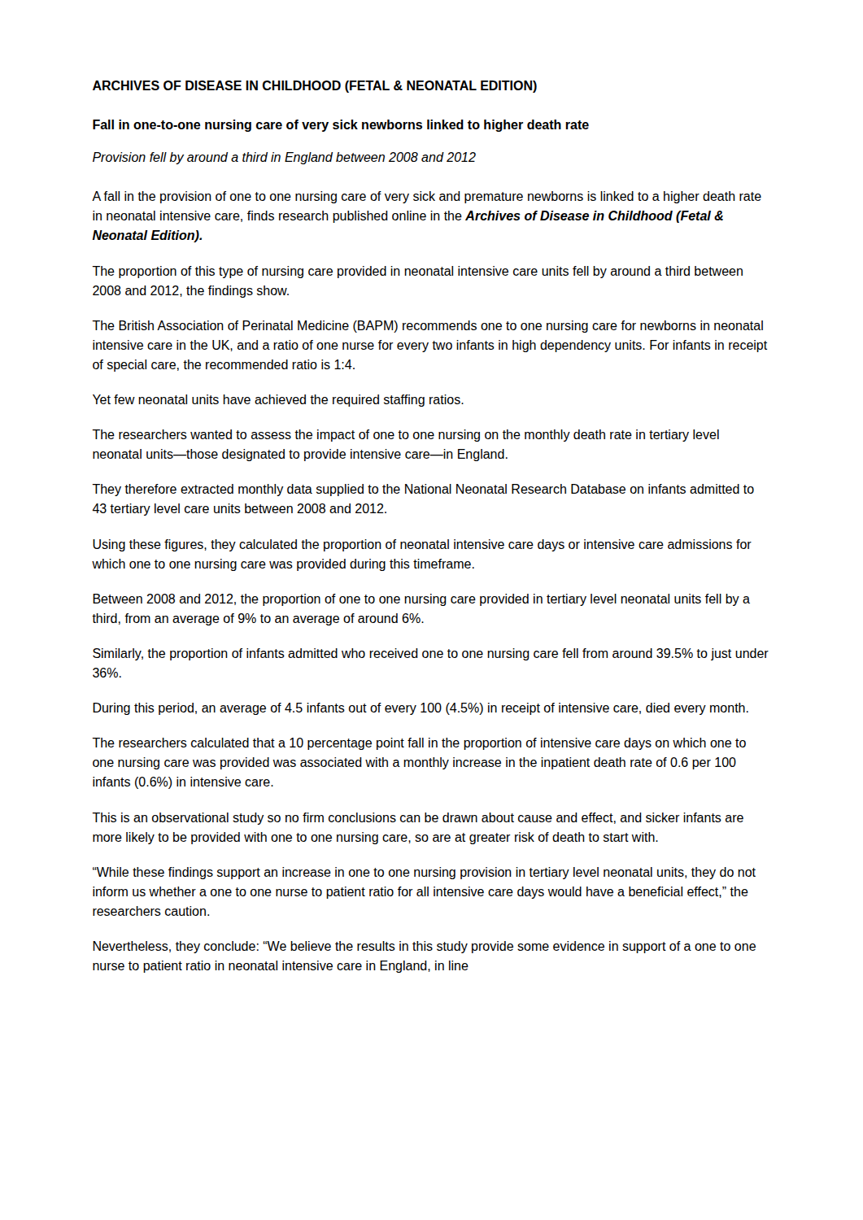ARCHIVES OF DISEASE IN CHILDHOOD (FETAL & NEONATAL EDITION)
Fall in one-to-one nursing care of very sick newborns linked to higher death rate
Provision fell by around a third in England between 2008 and 2012
A fall in the provision of one to one nursing care of very sick and premature newborns is linked to a higher death rate in neonatal intensive care, finds research published online in the Archives of Disease in Childhood (Fetal & Neonatal Edition).
The proportion of this type of nursing care provided in neonatal intensive care units fell by around a third between 2008 and 2012, the findings show.
The British Association of Perinatal Medicine (BAPM) recommends one to one nursing care for newborns in neonatal intensive care in the UK, and a ratio of one nurse for every two infants in high dependency units. For infants in receipt of special care, the recommended ratio is 1:4.
Yet few neonatal units have achieved the required staffing ratios.
The researchers wanted to assess the impact of one to one nursing on the monthly death rate in tertiary level neonatal units—those designated to provide intensive care—in England.
They therefore extracted monthly data supplied to the National Neonatal Research Database on infants admitted to 43 tertiary level care units between 2008 and 2012.
Using these figures, they calculated the proportion of neonatal intensive care days or intensive care admissions for which one to one nursing care was provided during this timeframe.
Between 2008 and 2012, the proportion of one to one nursing care provided in tertiary level neonatal units fell by a third, from an average of 9% to an average of around 6%.
Similarly, the proportion of infants admitted who received one to one nursing care fell from around 39.5% to just under 36%.
During this period, an average of 4.5 infants out of every 100 (4.5%) in receipt of intensive care, died every month.
The researchers calculated that a 10 percentage point fall in the proportion of intensive care days on which one to one nursing care was provided was associated with a monthly increase in the inpatient death rate of 0.6 per 100 infants (0.6%) in intensive care.
This is an observational study so no firm conclusions can be drawn about cause and effect, and sicker infants are more likely to be provided with one to one nursing care, so are at greater risk of death to start with.
“While these findings support an increase in one to one nursing provision in tertiary level neonatal units, they do not inform us whether a one to one nurse to patient ratio for all intensive care days would have a beneficial effect,” the researchers caution.
Nevertheless, they conclude: “We believe the results in this study provide some evidence in support of a one to one nurse to patient ratio in neonatal intensive care in England, in line